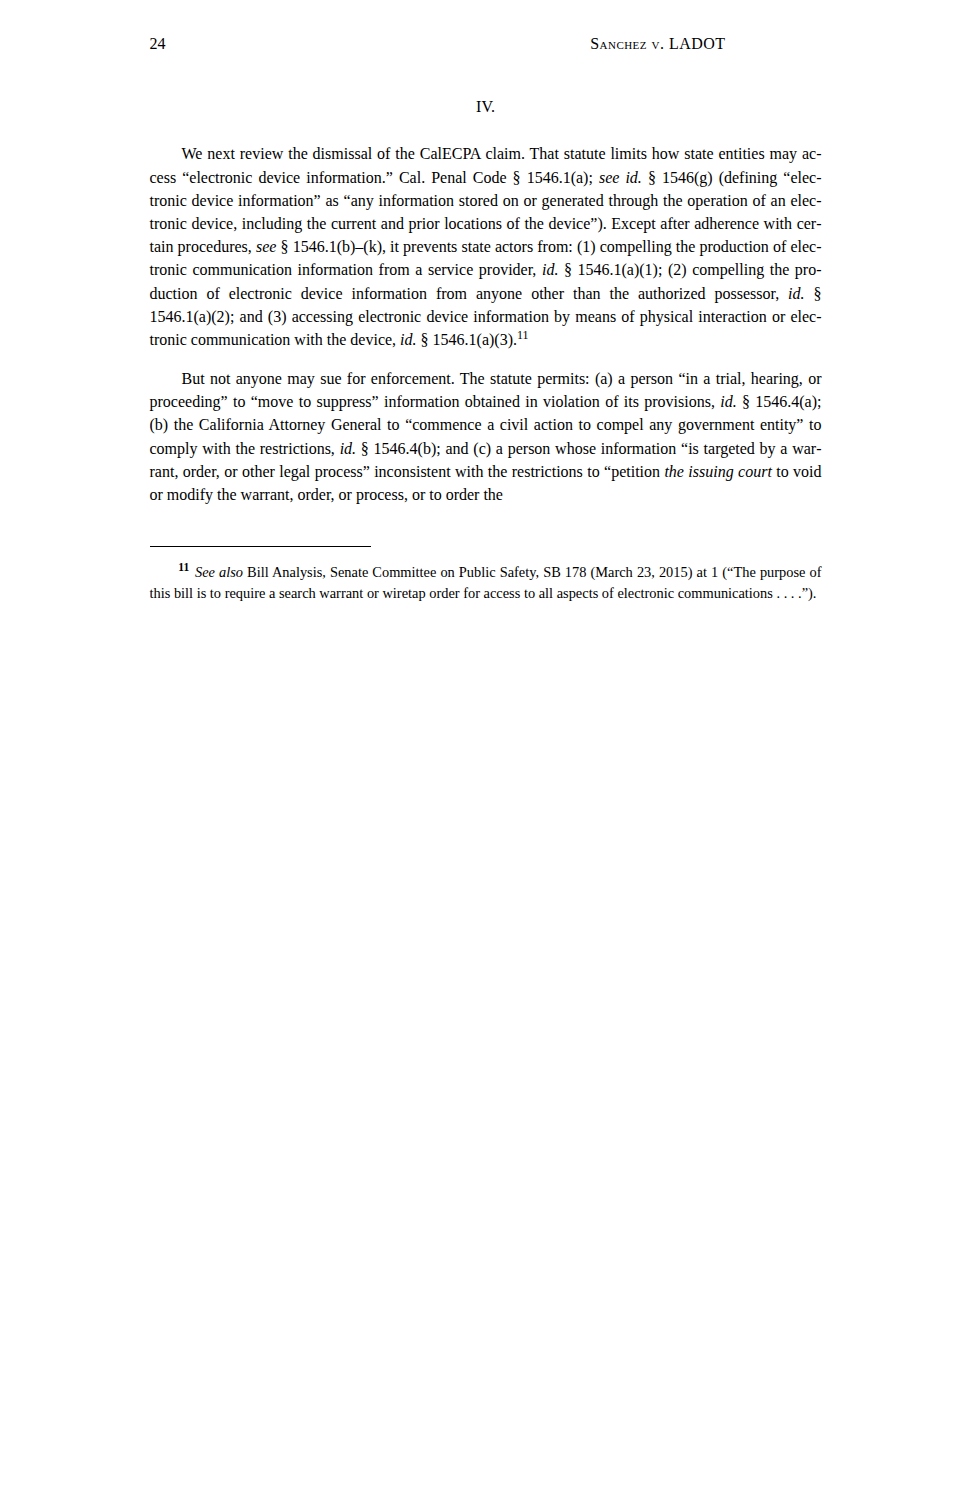24 Sanchez v. LADOT
IV.
We next review the dismissal of the CalECPA claim. That statute limits how state entities may access “electronic device information.” Cal. Penal Code § 1546.1(a); see id. § 1546(g) (defining “electronic device information” as “any information stored on or generated through the operation of an electronic device, including the current and prior locations of the device”). Except after adherence with certain procedures, see § 1546.1(b)–(k), it prevents state actors from: (1) compelling the production of electronic communication information from a service provider, id. § 1546.1(a)(1); (2) compelling the production of electronic device information from anyone other than the authorized possessor, id. § 1546.1(a)(2); and (3) accessing electronic device information by means of physical interaction or electronic communication with the device, id. § 1546.1(a)(3).11
But not anyone may sue for enforcement. The statute permits: (a) a person “in a trial, hearing, or proceeding” to “move to suppress” information obtained in violation of its provisions, id. § 1546.4(a); (b) the California Attorney General to “commence a civil action to compel any government entity” to comply with the restrictions, id. § 1546.4(b); and (c) a person whose information “is targeted by a warrant, order, or other legal process” inconsistent with the restrictions to “petition the issuing court to void or modify the warrant, order, or process, or to order the
11 See also Bill Analysis, Senate Committee on Public Safety, SB 178 (March 23, 2015) at 1 (“The purpose of this bill is to require a search warrant or wiretap order for access to all aspects of electronic communications . . . .”).